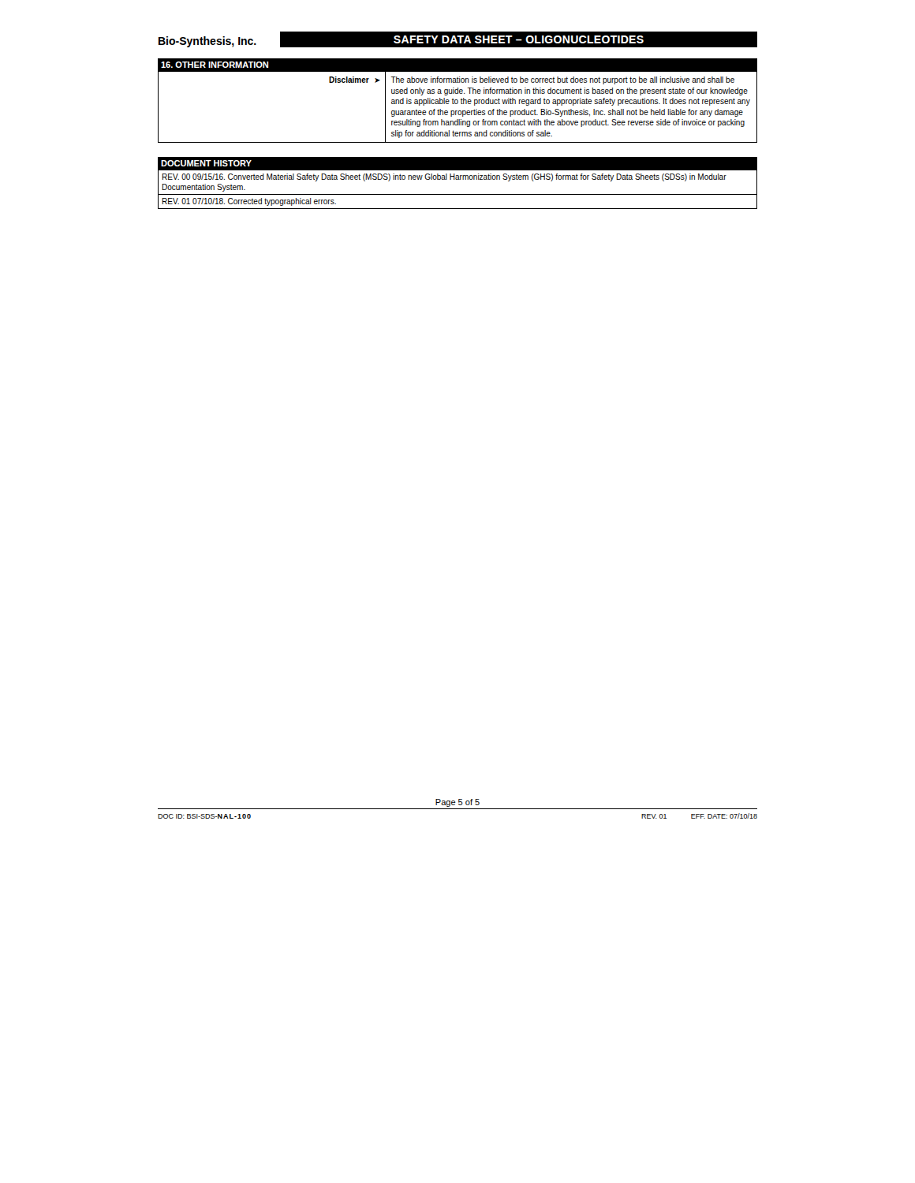Bio-Synthesis, Inc.
SAFETY DATA SHEET – OLIGONUCLEOTIDES
16. OTHER INFORMATION
| Disclaimer ➤ | The above information is believed to be correct but does not purport to be all inclusive and shall be used only as a guide. The information in this document is based on the present state of our knowledge and is applicable to the product with regard to appropriate safety precautions. It does not represent any guarantee of the properties of the product. Bio-Synthesis, Inc. shall not be held liable for any damage resulting from handling or from contact with the above product. See reverse side of invoice or packing slip for additional terms and conditions of sale. |
DOCUMENT HISTORY
| REV. 00 09/15/16. Converted Material Safety Data Sheet (MSDS) into new Global Harmonization System (GHS) format for Safety Data Sheets (SDSs) in Modular Documentation System. |
| REV. 01 07/10/18. Corrected typographical errors. |
Page 5 of 5
DOC ID: BSI-SDS-NAL-100
REV. 01 EFF. DATE: 07/10/18